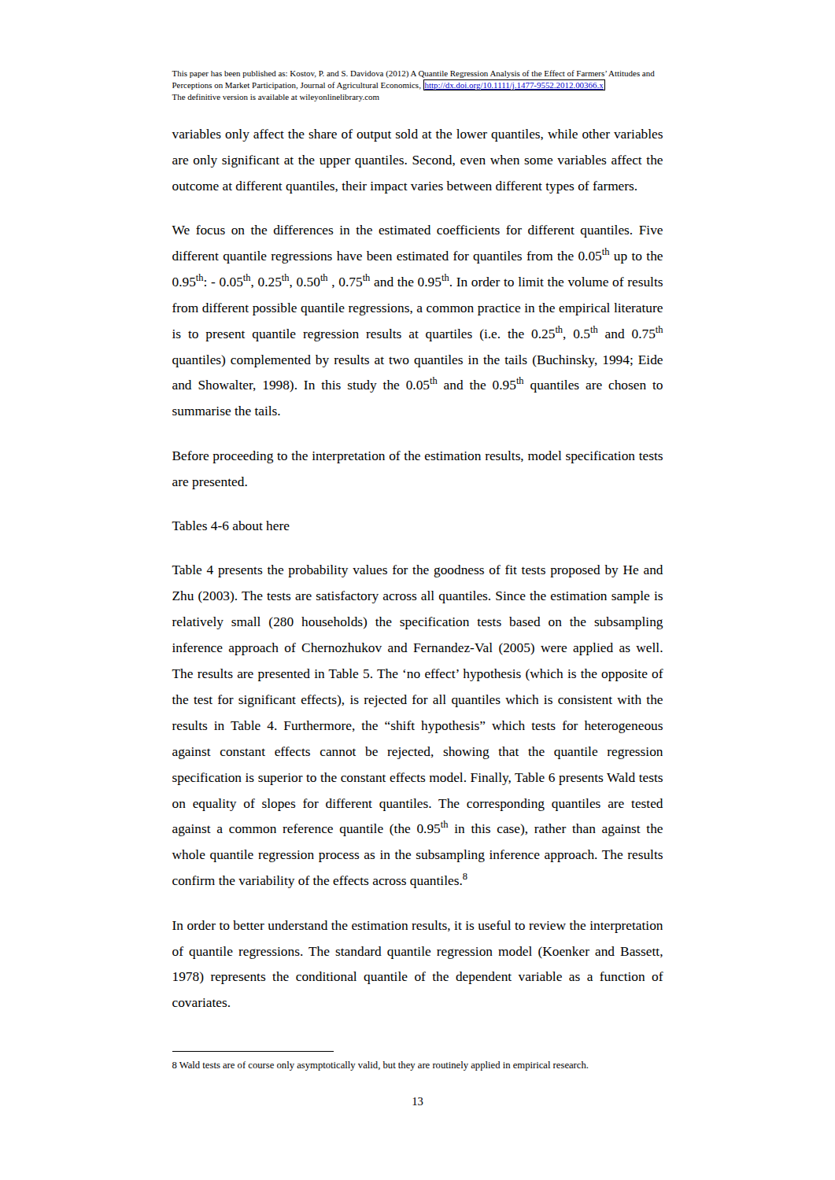This paper has been published as: Kostov, P. and S. Davidova (2012) A Quantile Regression Analysis of the Effect of Farmers’ Attitudes and Perceptions on Market Participation, Journal of Agricultural Economics, http://dx.doi.org/10.1111/j.1477-9552.2012.00366.x
The definitive version is available at wileyonlinelibrary.com
variables only affect the share of output sold at the lower quantiles, while other variables are only significant at the upper quantiles. Second, even when some variables affect the outcome at different quantiles, their impact varies between different types of farmers.
We focus on the differences in the estimated coefficients for different quantiles. Five different quantile regressions have been estimated for quantiles from the 0.05th up to the 0.95th: - 0.05th, 0.25th, 0.50th , 0.75th and the 0.95th. In order to limit the volume of results from different possible quantile regressions, a common practice in the empirical literature is to present quantile regression results at quartiles (i.e. the 0.25th, 0.5th and 0.75th quantiles) complemented by results at two quantiles in the tails (Buchinsky, 1994; Eide and Showalter, 1998). In this study the 0.05th and the 0.95th quantiles are chosen to summarise the tails.
Before proceeding to the interpretation of the estimation results, model specification tests are presented.
Tables 4-6 about here
Table 4 presents the probability values for the goodness of fit tests proposed by He and Zhu (2003). The tests are satisfactory across all quantiles. Since the estimation sample is relatively small (280 households) the specification tests based on the subsampling inference approach of Chernozhukov and Fernandez-Val (2005) were applied as well. The results are presented in Table 5. The ‘no effect’ hypothesis (which is the opposite of the test for significant effects), is rejected for all quantiles which is consistent with the results in Table 4. Furthermore, the “shift hypothesis” which tests for heterogeneous against constant effects cannot be rejected, showing that the quantile regression specification is superior to the constant effects model. Finally, Table 6 presents Wald tests on equality of slopes for different quantiles. The corresponding quantiles are tested against a common reference quantile (the 0.95th in this case), rather than against the whole quantile regression process as in the subsampling inference approach. The results confirm the variability of the effects across quantiles.8
In order to better understand the estimation results, it is useful to review the interpretation of quantile regressions. The standard quantile regression model (Koenker and Bassett, 1978) represents the conditional quantile of the dependent variable as a function of covariates.
8 Wald tests are of course only asymptotically valid, but they are routinely applied in empirical research.
13